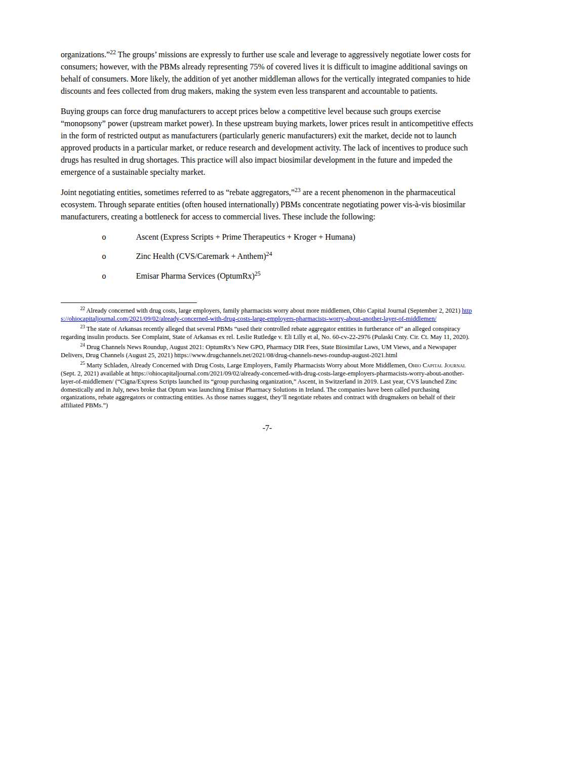organizations.”22 The groups’ missions are expressly to further use scale and leverage to aggressively negotiate lower costs for consumers; however, with the PBMs already representing 75% of covered lives it is difficult to imagine additional savings on behalf of consumers. More likely, the addition of yet another middleman allows for the vertically integrated companies to hide discounts and fees collected from drug makers, making the system even less transparent and accountable to patients.
Buying groups can force drug manufacturers to accept prices below a competitive level because such groups exercise “monopsony” power (upstream market power). In these upstream buying markets, lower prices result in anticompetitive effects in the form of restricted output as manufacturers (particularly generic manufacturers) exit the market, decide not to launch approved products in a particular market, or reduce research and development activity. The lack of incentives to produce such drugs has resulted in drug shortages. This practice will also impact biosimilar development in the future and impeded the emergence of a sustainable specialty market.
Joint negotiating entities, sometimes referred to as “rebate aggregators,”23 are a recent phenomenon in the pharmaceutical ecosystem. Through separate entities (often housed internationally) PBMs concentrate negotiating power vis-à-vis biosimilar manufacturers, creating a bottleneck for access to commercial lives. These include the following:
o Ascent (Express Scripts + Prime Therapeutics + Kroger + Humana)
o Zinc Health (CVS/Caremark + Anthem)24
o Emisar Pharma Services (OptumRx)25
22 Already concerned with drug costs, large employers, family pharmacists worry about more middlemen, Ohio Capital Journal (September 2, 2021) https://ohiocapitaljournal.com/2021/09/02/already-concerned-with-drug-costs-large-employers-pharmacists-worry-about-another-layer-of-middlemen/
23 The state of Arkansas recently alleged that several PBMs “used their controlled rebate aggregator entities in furtherance of” an alleged conspiracy regarding insulin products. See Complaint, State of Arkansas ex rel. Leslie Rutledge v. Eli Lilly et al, No. 60-cv-22-2976 (Pulaski Cnty. Cir. Ct. May 11, 2020).
24 Drug Channels News Roundup, August 2021: OptumRx’s New GPO, Pharmacy DIR Fees, State Biosimilar Laws, UM Views, and a Newspaper Delivers, Drug Channels (August 25, 2021) https://www.drugchannels.net/2021/08/drug-channels-news-roundup-august-2021.html
25 Marty Schladen, Already Concerned with Drug Costs, Large Employers, Family Pharmacists Worry about More Middlemen, Ohio Capital Journal (Sept. 2, 2021) available at https://ohiocapitaljournal.com/2021/09/02/already-concerned-with-drug-costs-large-employers-pharmacists-worry-about-another-layer-of-middlemen/ (“Cigna/Express Scripts launched its “group purchasing organization,” Ascent, in Switzerland in 2019. Last year, CVS launched Zinc domestically and in July, news broke that Optum was launching Emisar Pharmacy Solutions in Ireland. The companies have been called purchasing organizations, rebate aggregators or contracting entities. As those names suggest, they’ll negotiate rebates and contract with drugmakers on behalf of their affiliated PBMs.”)
-7-